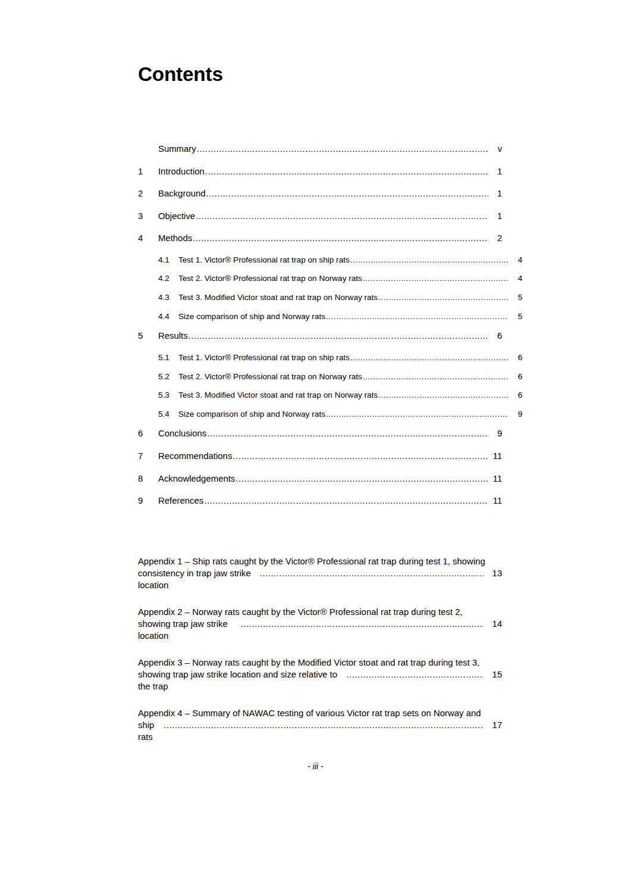Contents
Summary ........................................................................................................................................... v
1 Introduction ................................................................................................................................................. 1
2 Background ................................................................................................................................................. 1
3 Objective ..................................................................................................................................................... 1
4 Methods ..................................................................................................................................................... 2
4.1 Test 1. Victor® Professional rat trap on ship rats ............................................................................. 4
4.2 Test 2. Victor® Professional rat trap on Norway rats ....................................................................... 4
4.3 Test 3. Modified Victor stoat and rat trap on Norway rats ............................................................. 5
4.4 Size comparison of ship and Norway rats ............................................................................................. 5
5 Results ......................................................................................................................................................... 6
5.1 Test 1. Victor® Professional rat trap on ship rats ............................................................................. 6
5.2 Test 2. Victor® Professional rat trap on Norway rats ....................................................................... 6
5.3 Test 3. Modified Victor stoat and rat trap on Norway rats ............................................................. 6
5.4 Size comparison of ship and Norway rats ............................................................................................. 9
6 Conclusions ................................................................................................................................................. 9
7 Recommendations ................................................................................................................................. 11
8 Acknowledgements ............................................................................................................................... 11
9 References ................................................................................................................................................. 11
Appendix 1 – Ship rats caught by the Victor® Professional rat trap during test 1, showing consistency in trap jaw strike location ................................................................................................. 13
Appendix 2 – Norway rats caught by the Victor® Professional rat trap during test 2, showing trap jaw strike location ......................................................................................................... 14
Appendix 3 – Norway rats caught by the Modified Victor stoat and rat trap during test 3, showing trap jaw strike location and size relative to the trap ....................................................... 15
Appendix 4 – Summary of NAWAC testing of various Victor rat trap sets on Norway and ship rats ......................................................................................................................................................... 17
- iii -